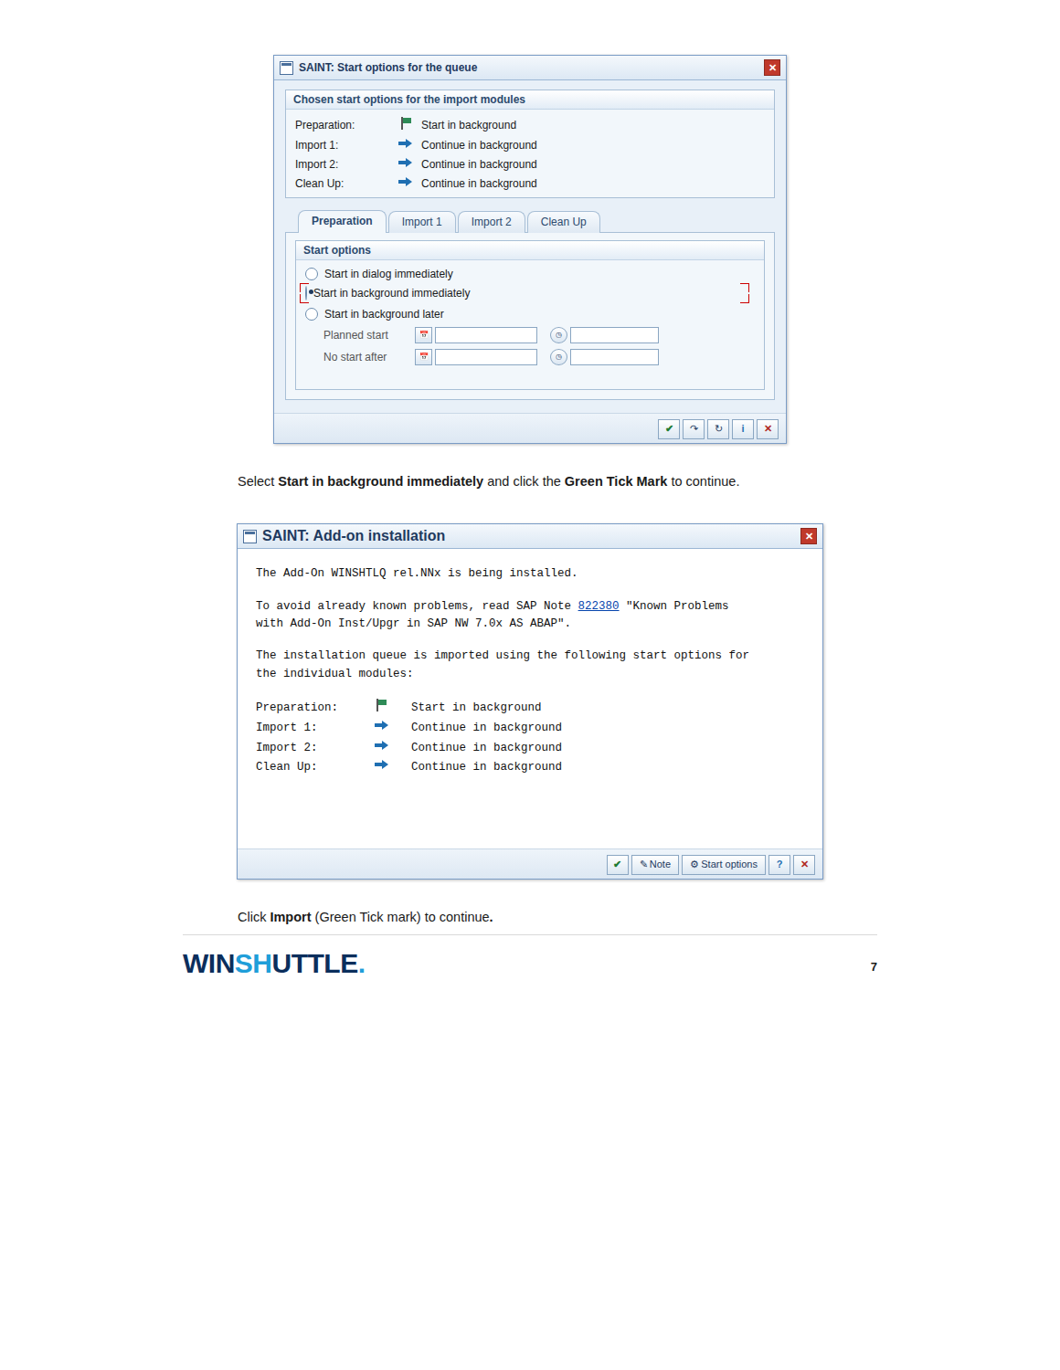SAINT: Start options for the queue
✕
Chosen start options for the import modules
Preparation:
Start in background
Import 1:
Continue in background
Import 2:
Continue in background
Clean Up:
Continue in background
Preparation
Import 1
Import 2
Clean Up
Start options
Start in dialog immediately
Start in background immediately
Start in background later
Planned start
📅
◷
No start after
📅
◷
✔
↷
↻
i
✕
Select Start in background immediately and click the Green Tick Mark to continue.
SAINT: Add-on installation
✕
The Add-On WINSHTLQ rel.NNx is being installed.
To avoid already known problems, read SAP Note 822380 "Known Problems
with Add-On Inst/Upgr in SAP NW 7.0x AS ABAP".
The installation queue is imported using the following start options for
the individual modules:
| Preparation: | | Start in background |
| Import 1: | | Continue in background |
| Import 2: | | Continue in background |
| Clean Up: | | Continue in background |
✔
✎ Note
⚙ Start options
?
✕
Click Import (Green Tick mark) to continue.
WIN SH UTTLE.
7